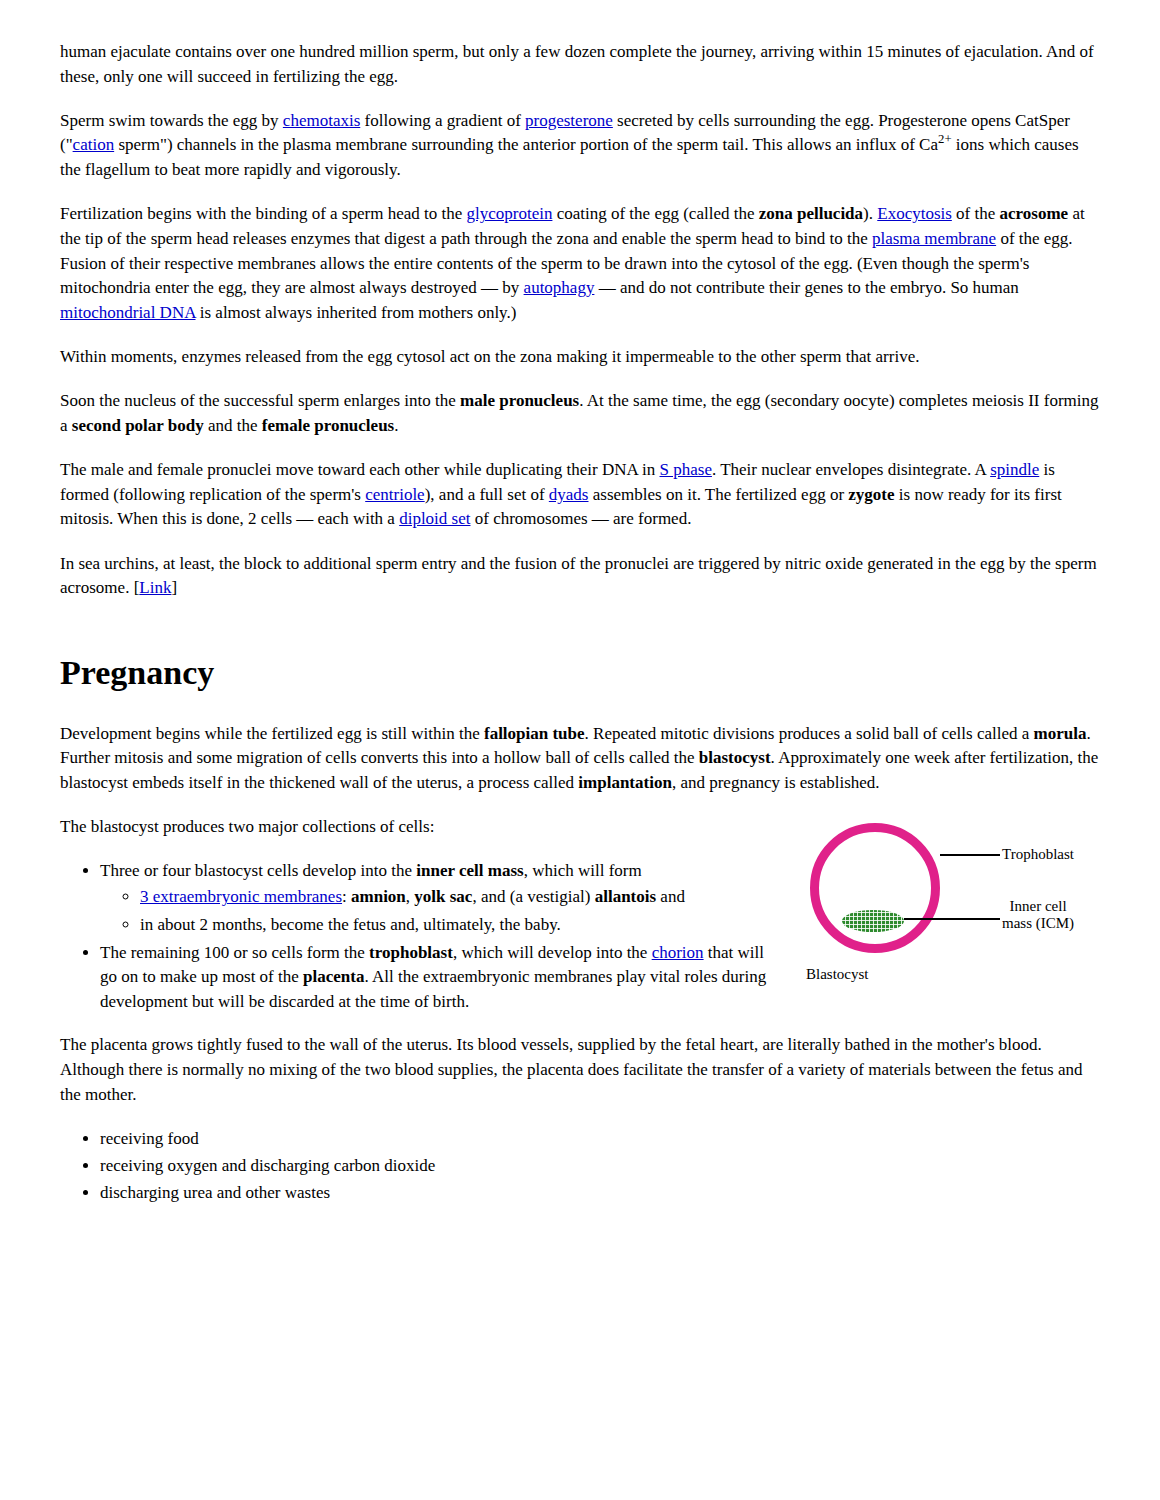human ejaculate contains over one hundred million sperm, but only a few dozen complete the journey, arriving within 15 minutes of ejaculation. And of these, only one will succeed in fertilizing the egg.
Sperm swim towards the egg by chemotaxis following a gradient of progesterone secreted by cells surrounding the egg. Progesterone opens CatSper ("cation sperm") channels in the plasma membrane surrounding the anterior portion of the sperm tail. This allows an influx of Ca2+ ions which causes the flagellum to beat more rapidly and vigorously.
Fertilization begins with the binding of a sperm head to the glycoprotein coating of the egg (called the zona pellucida). Exocytosis of the acrosome at the tip of the sperm head releases enzymes that digest a path through the zona and enable the sperm head to bind to the plasma membrane of the egg. Fusion of their respective membranes allows the entire contents of the sperm to be drawn into the cytosol of the egg. (Even though the sperm's mitochondria enter the egg, they are almost always destroyed — by autophagy — and do not contribute their genes to the embryo. So human mitochondrial DNA is almost always inherited from mothers only.)
Within moments, enzymes released from the egg cytosol act on the zona making it impermeable to the other sperm that arrive.
Soon the nucleus of the successful sperm enlarges into the male pronucleus. At the same time, the egg (secondary oocyte) completes meiosis II forming a second polar body and the female pronucleus.
The male and female pronuclei move toward each other while duplicating their DNA in S phase. Their nuclear envelopes disintegrate. A spindle is formed (following replication of the sperm's centriole), and a full set of dyads assembles on it. The fertilized egg or zygote is now ready for its first mitosis. When this is done, 2 cells — each with a diploid set of chromosomes — are formed.
In sea urchins, at least, the block to additional sperm entry and the fusion of the pronuclei are triggered by nitric oxide generated in the egg by the sperm acrosome. [Link]
Pregnancy
Development begins while the fertilized egg is still within the fallopian tube. Repeated mitotic divisions produces a solid ball of cells called a morula. Further mitosis and some migration of cells converts this into a hollow ball of cells called the blastocyst. Approximately one week after fertilization, the blastocyst embeds itself in the thickened wall of the uterus, a process called implantation, and pregnancy is established.
Trophoblast
Inner cell
mass (ICM)
Blastocyst
The blastocyst produces two major collections of cells:
Three or four blastocyst cells develop into the inner cell mass, which will form
3 extraembryonic membranes: amnion, yolk sac, and (a vestigial) allantois and
in about 2 months, become the fetus and, ultimately, the baby.
The remaining 100 or so cells form the trophoblast, which will develop into the chorion that will go on to make up most of the placenta. All the extraembryonic membranes play vital roles during development but will be discarded at the time of birth.
The placenta grows tightly fused to the wall of the uterus. Its blood vessels, supplied by the fetal heart, are literally bathed in the mother's blood. Although there is normally no mixing of the two blood supplies, the placenta does facilitate the transfer of a variety of materials between the fetus and the mother.
receiving food
receiving oxygen and discharging carbon dioxide
discharging urea and other wastes